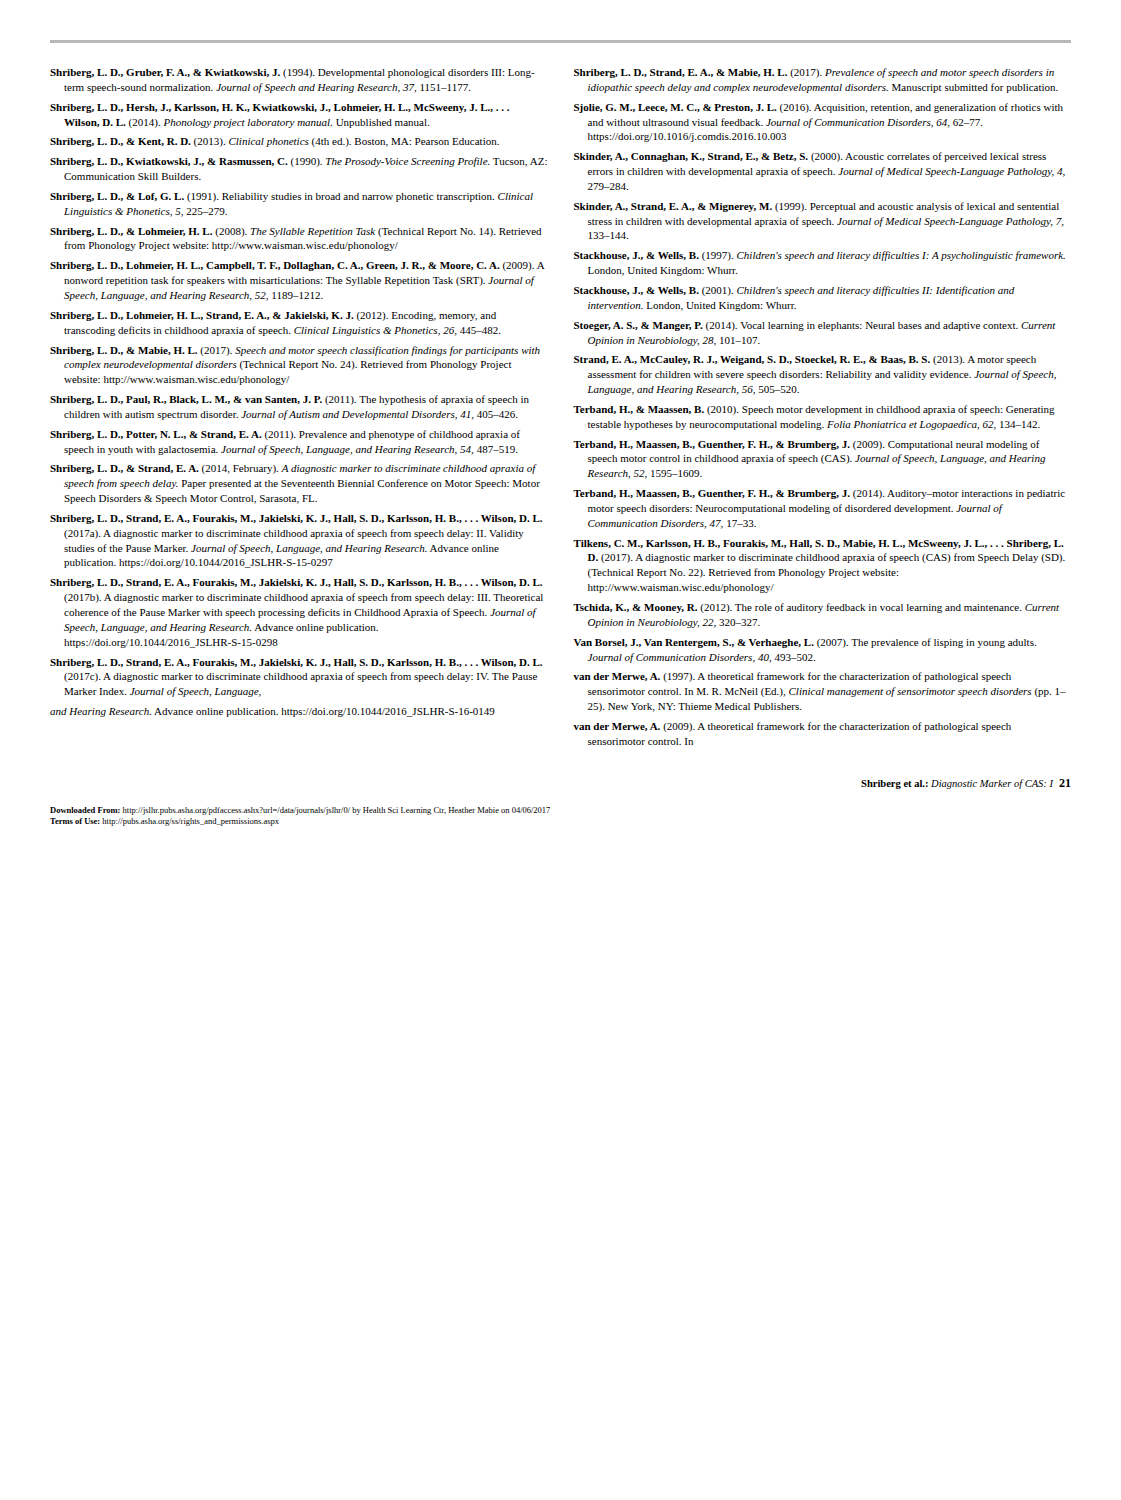Shriberg, L. D., Gruber, F. A., & Kwiatkowski, J. (1994). Developmental phonological disorders III: Long-term speech-sound normalization. Journal of Speech and Hearing Research, 37, 1151–1177.
Shriberg, L. D., Hersh, J., Karlsson, H. K., Kwiatkowski, J., Lohmeier, H. L., McSweeny, J. L., . . . Wilson, D. L. (2014). Phonology project laboratory manual. Unpublished manual.
Shriberg, L. D., & Kent, R. D. (2013). Clinical phonetics (4th ed.). Boston, MA: Pearson Education.
Shriberg, L. D., Kwiatkowski, J., & Rasmussen, C. (1990). The Prosody-Voice Screening Profile. Tucson, AZ: Communication Skill Builders.
Shriberg, L. D., & Lof, G. L. (1991). Reliability studies in broad and narrow phonetic transcription. Clinical Linguistics & Phonetics, 5, 225–279.
Shriberg, L. D., & Lohmeier, H. L. (2008). The Syllable Repetition Task (Technical Report No. 14). Retrieved from Phonology Project website: http://www.waisman.wisc.edu/phonology/
Shriberg, L. D., Lohmeier, H. L., Campbell, T. F., Dollaghan, C. A., Green, J. R., & Moore, C. A. (2009). A nonword repetition task for speakers with misarticulations: The Syllable Repetition Task (SRT). Journal of Speech, Language, and Hearing Research, 52, 1189–1212.
Shriberg, L. D., Lohmeier, H. L., Strand, E. A., & Jakielski, K. J. (2012). Encoding, memory, and transcoding deficits in childhood apraxia of speech. Clinical Linguistics & Phonetics, 26, 445–482.
Shriberg, L. D., & Mabie, H. L. (2017). Speech and motor speech classification findings for participants with complex neurodevelopmental disorders (Technical Report No. 24). Retrieved from Phonology Project website: http://www.waisman.wisc.edu/phonology/
Shriberg, L. D., Paul, R., Black, L. M., & van Santen, J. P. (2011). The hypothesis of apraxia of speech in children with autism spectrum disorder. Journal of Autism and Developmental Disorders, 41, 405–426.
Shriberg, L. D., Potter, N. L., & Strand, E. A. (2011). Prevalence and phenotype of childhood apraxia of speech in youth with galactosemia. Journal of Speech, Language, and Hearing Research, 54, 487–519.
Shriberg, L. D., & Strand, E. A. (2014, February). A diagnostic marker to discriminate childhood apraxia of speech from speech delay. Paper presented at the Seventeenth Biennial Conference on Motor Speech: Motor Speech Disorders & Speech Motor Control, Sarasota, FL.
Shriberg, L. D., Strand, E. A., Fourakis, M., Jakielski, K. J., Hall, S. D., Karlsson, H. B., . . . Wilson, D. L. (2017a). A diagnostic marker to discriminate childhood apraxia of speech from speech delay: II. Validity studies of the Pause Marker. Journal of Speech, Language, and Hearing Research. Advance online publication. https://doi.org/10.1044/2016_JSLHR-S-15-0297
Shriberg, L. D., Strand, E. A., Fourakis, M., Jakielski, K. J., Hall, S. D., Karlsson, H. B., . . . Wilson, D. L. (2017b). A diagnostic marker to discriminate childhood apraxia of speech from speech delay: III. Theoretical coherence of the Pause Marker with speech processing deficits in Childhood Apraxia of Speech. Journal of Speech, Language, and Hearing Research. Advance online publication. https://doi.org/10.1044/2016_JSLHR-S-15-0298
Shriberg, L. D., Strand, E. A., Fourakis, M., Jakielski, K. J., Hall, S. D., Karlsson, H. B., . . . Wilson, D. L. (2017c). A diagnostic marker to discriminate childhood apraxia of speech from speech delay: IV. The Pause Marker Index. Journal of Speech, Language,
and Hearing Research. Advance online publication. https://doi.org/10.1044/2016_JSLHR-S-16-0149
Shriberg, L. D., Strand, E. A., & Mabie, H. L. (2017). Prevalence of speech and motor speech disorders in idiopathic speech delay and complex neurodevelopmental disorders. Manuscript submitted for publication.
Sjolie, G. M., Leece, M. C., & Preston, J. L. (2016). Acquisition, retention, and generalization of rhotics with and without ultrasound visual feedback. Journal of Communication Disorders, 64, 62–77. https://doi.org/10.1016/j.comdis.2016.10.003
Skinder, A., Connaghan, K., Strand, E., & Betz, S. (2000). Acoustic correlates of perceived lexical stress errors in children with developmental apraxia of speech. Journal of Medical Speech-Language Pathology, 4, 279–284.
Skinder, A., Strand, E. A., & Mignerey, M. (1999). Perceptual and acoustic analysis of lexical and sentential stress in children with developmental apraxia of speech. Journal of Medical Speech-Language Pathology, 7, 133–144.
Stackhouse, J., & Wells, B. (1997). Children's speech and literacy difficulties I: A psycholinguistic framework. London, United Kingdom: Whurr.
Stackhouse, J., & Wells, B. (2001). Children's speech and literacy difficulties II: Identification and intervention. London, United Kingdom: Whurr.
Stoeger, A. S., & Manger, P. (2014). Vocal learning in elephants: Neural bases and adaptive context. Current Opinion in Neurobiology, 28, 101–107.
Strand, E. A., McCauley, R. J., Weigand, S. D., Stoeckel, R. E., & Baas, B. S. (2013). A motor speech assessment for children with severe speech disorders: Reliability and validity evidence. Journal of Speech, Language, and Hearing Research, 56, 505–520.
Terband, H., & Maassen, B. (2010). Speech motor development in childhood apraxia of speech: Generating testable hypotheses by neurocomputational modeling. Folia Phoniatrica et Logopaedica, 62, 134–142.
Terband, H., Maassen, B., Guenther, F. H., & Brumberg, J. (2009). Computational neural modeling of speech motor control in childhood apraxia of speech (CAS). Journal of Speech, Language, and Hearing Research, 52, 1595–1609.
Terband, H., Maassen, B., Guenther, F. H., & Brumberg, J. (2014). Auditory–motor interactions in pediatric motor speech disorders: Neurocomputational modeling of disordered development. Journal of Communication Disorders, 47, 17–33.
Tilkens, C. M., Karlsson, H. B., Fourakis, M., Hall, S. D., Mabie, H. L., McSweeny, J. L., . . . Shriberg, L. D. (2017). A diagnostic marker to discriminate childhood apraxia of speech (CAS) from Speech Delay (SD). (Technical Report No. 22). Retrieved from Phonology Project website: http://www.waisman.wisc.edu/phonology/
Tschida, K., & Mooney, R. (2012). The role of auditory feedback in vocal learning and maintenance. Current Opinion in Neurobiology, 22, 320–327.
Van Borsel, J., Van Rentergem, S., & Verhaeghe, L. (2007). The prevalence of lisping in young adults. Journal of Communication Disorders, 40, 493–502.
van der Merwe, A. (1997). A theoretical framework for the characterization of pathological speech sensorimotor control. In M. R. McNeil (Ed.), Clinical management of sensorimotor speech disorders (pp. 1–25). New York, NY: Thieme Medical Publishers.
van der Merwe, A. (2009). A theoretical framework for the characterization of pathological speech sensorimotor control. In
Shriberg et al.: Diagnostic Marker of CAS: I 21
Downloaded From: http://jslhr.pubs.asha.org/pdfaccess.ashx?url=/data/journals/jslhr/0/ by Health Sci Learning Ctr, Heather Mabie on 04/06/2017
Terms of Use: http://pubs.asha.org/ss/rights_and_permissions.aspx